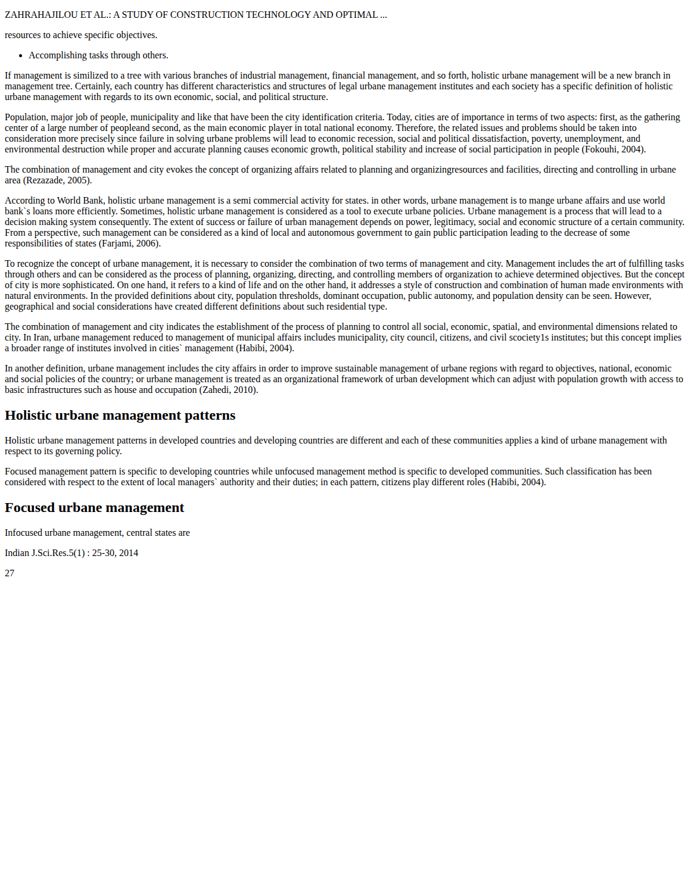ZAHRAHAJILOU ET AL.: A STUDY OF CONSTRUCTION TECHNOLOGY AND OPTIMAL ...
resources to achieve specific objectives.
Accomplishing tasks through others.
If management is similized to a tree with various branches of industrial management, financial management, and so forth, holistic urbane management will be a new branch in management tree. Certainly, each country has different characteristics and structures of legal urbane management institutes and each society has a specific definition of holistic urbane management with regards to its own economic, social, and political structure.
Population, major job of people, municipality and like that have been the city identification criteria. Today, cities are of importance in terms of two aspects: first, as the gathering center of a large number of peopleand second, as the main economic player in total national economy. Therefore, the related issues and problems should be taken into consideration more precisely since failure in solving urbane problems will lead to economic recession, social and political dissatisfaction, poverty, unemployment, and environmental destruction while proper and accurate planning causes economic growth, political stability and increase of social participation in people (Fokouhi, 2004).
The combination of management and city evokes the concept of organizing affairs related to planning and organizingresources and facilities, directing and controlling in urbane area (Rezazade, 2005).
According to World Bank, holistic urbane management is a semi commercial activity for states. in other words, urbane management is to mange urbane affairs and use world bank`s loans more efficiently. Sometimes, holistic urbane management is considered as a tool to execute urbane policies. Urbane management is a process that will lead to a decision making system consequently. The extent of success or failure of urban management depends on power, legitimacy, social and economic structure of a certain community. From a perspective, such management can be considered as a kind of local and autonomous government to gain public participation leading to the decrease of some responsibilities of states (Farjami, 2006).
To recognize the concept of urbane management, it is necessary to consider the combination of two terms of management and city. Management includes the art of fulfilling tasks through others and can be considered as the process of planning, organizing, directing, and controlling members of organization to achieve determined objectives. But the concept of city is more sophisticated. On one hand, it refers to a kind of life and on the other hand, it addresses a style of construction and combination of human made environments with natural environments. In the provided definitions about city, population thresholds, dominant occupation, public autonomy, and population density can be seen. However, geographical and social considerations have created different definitions about such residential type.
The combination of management and city indicates the establishment of the process of planning to control all social, economic, spatial, and environmental dimensions related to city. In Iran, urbane management reduced to management of municipal affairs includes municipality, city council, citizens, and civil scociety1s institutes; but this concept implies a broader range of institutes involved in cities` management (Habibi, 2004).
In another definition, urbane management includes the city affairs in order to improve sustainable management of urbane regions with regard to objectives, national, economic and social policies of the country; or urbane management is treated as an organizational framework of urban development which can adjust with population growth with access to basic infrastructures such as house and occupation (Zahedi, 2010).
Holistic urbane management patterns
Holistic urbane management patterns in developed countries and developing countries are different and each of these communities applies a kind of urbane management with respect to its governing policy.
Focused management pattern is specific to developing countries while unfocused management method is specific to developed communities. Such classification has been considered with respect to the extent of local managers` authority and their duties; in each pattern, citizens play different roles (Habibi, 2004).
Focused urbane management
Infocused urbane management, central states are
Indian J.Sci.Res.5(1) : 25-30, 2014
27